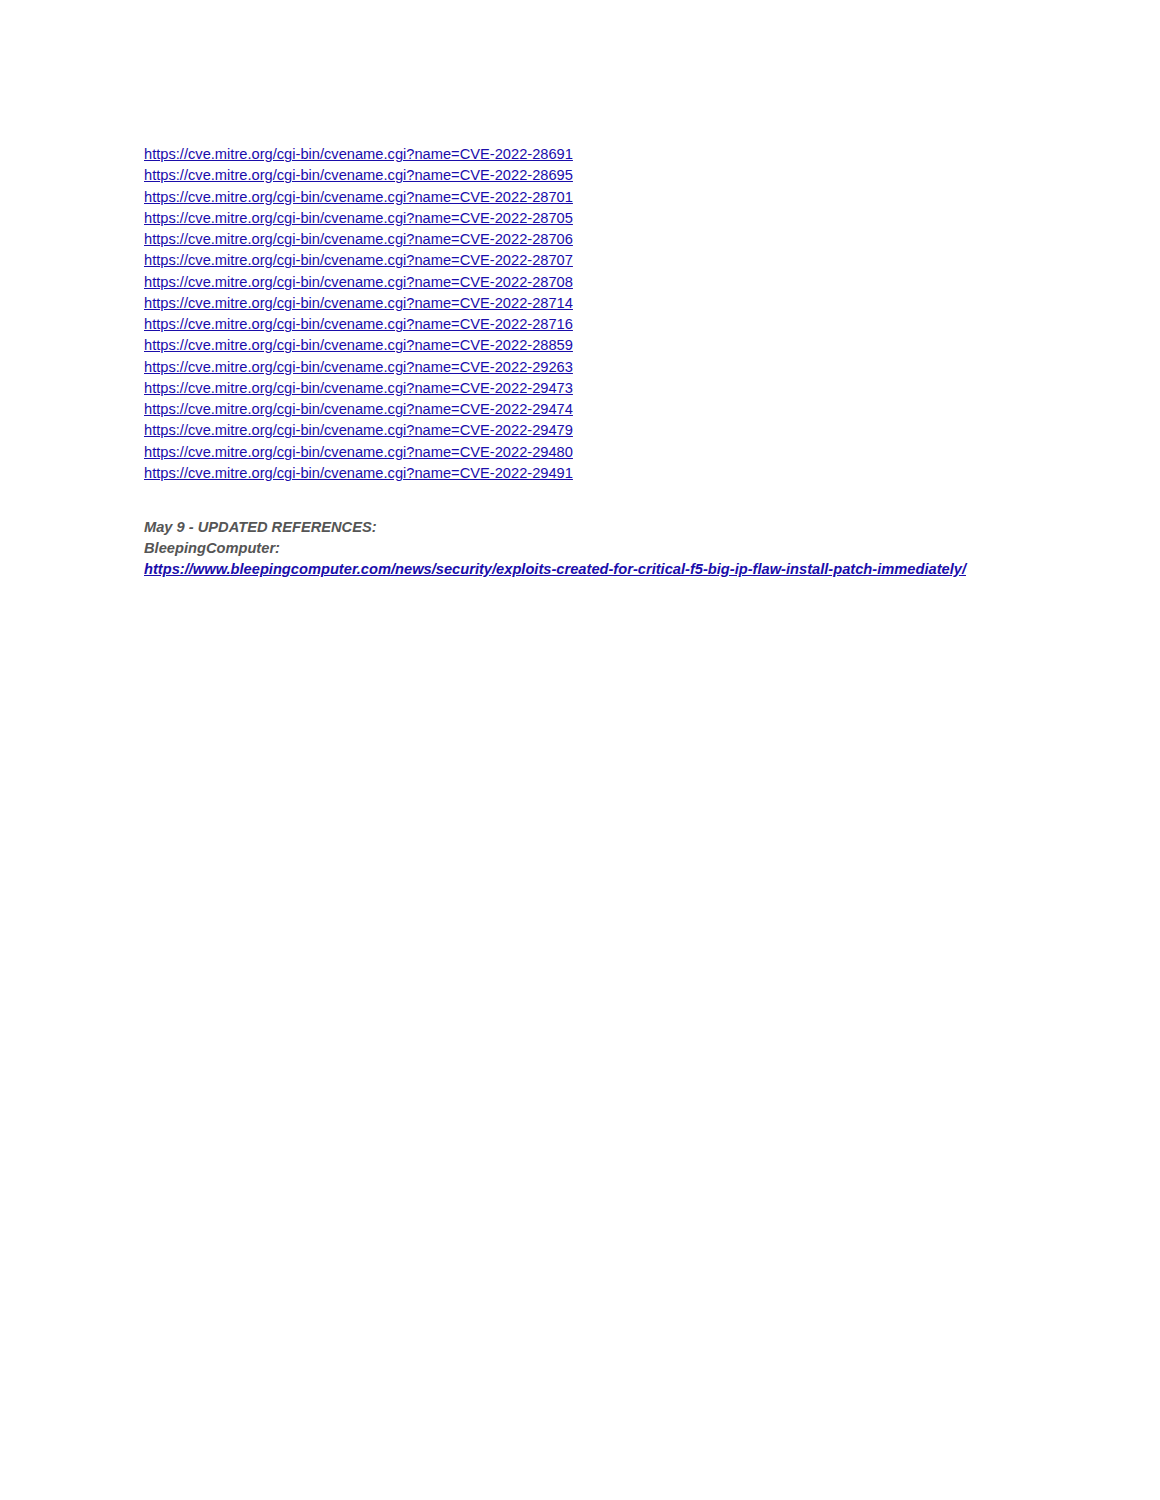https://cve.mitre.org/cgi-bin/cvename.cgi?name=CVE-2022-28691
https://cve.mitre.org/cgi-bin/cvename.cgi?name=CVE-2022-28695
https://cve.mitre.org/cgi-bin/cvename.cgi?name=CVE-2022-28701
https://cve.mitre.org/cgi-bin/cvename.cgi?name=CVE-2022-28705
https://cve.mitre.org/cgi-bin/cvename.cgi?name=CVE-2022-28706
https://cve.mitre.org/cgi-bin/cvename.cgi?name=CVE-2022-28707
https://cve.mitre.org/cgi-bin/cvename.cgi?name=CVE-2022-28708
https://cve.mitre.org/cgi-bin/cvename.cgi?name=CVE-2022-28714
https://cve.mitre.org/cgi-bin/cvename.cgi?name=CVE-2022-28716
https://cve.mitre.org/cgi-bin/cvename.cgi?name=CVE-2022-28859
https://cve.mitre.org/cgi-bin/cvename.cgi?name=CVE-2022-29263
https://cve.mitre.org/cgi-bin/cvename.cgi?name=CVE-2022-29473
https://cve.mitre.org/cgi-bin/cvename.cgi?name=CVE-2022-29474
https://cve.mitre.org/cgi-bin/cvename.cgi?name=CVE-2022-29479
https://cve.mitre.org/cgi-bin/cvename.cgi?name=CVE-2022-29480
https://cve.mitre.org/cgi-bin/cvename.cgi?name=CVE-2022-29491
May 9 - UPDATED REFERENCES:
BleepingComputer:
https://www.bleepingcomputer.com/news/security/exploits-created-for-critical-f5-big-ip-flaw-install-patch-immediately/